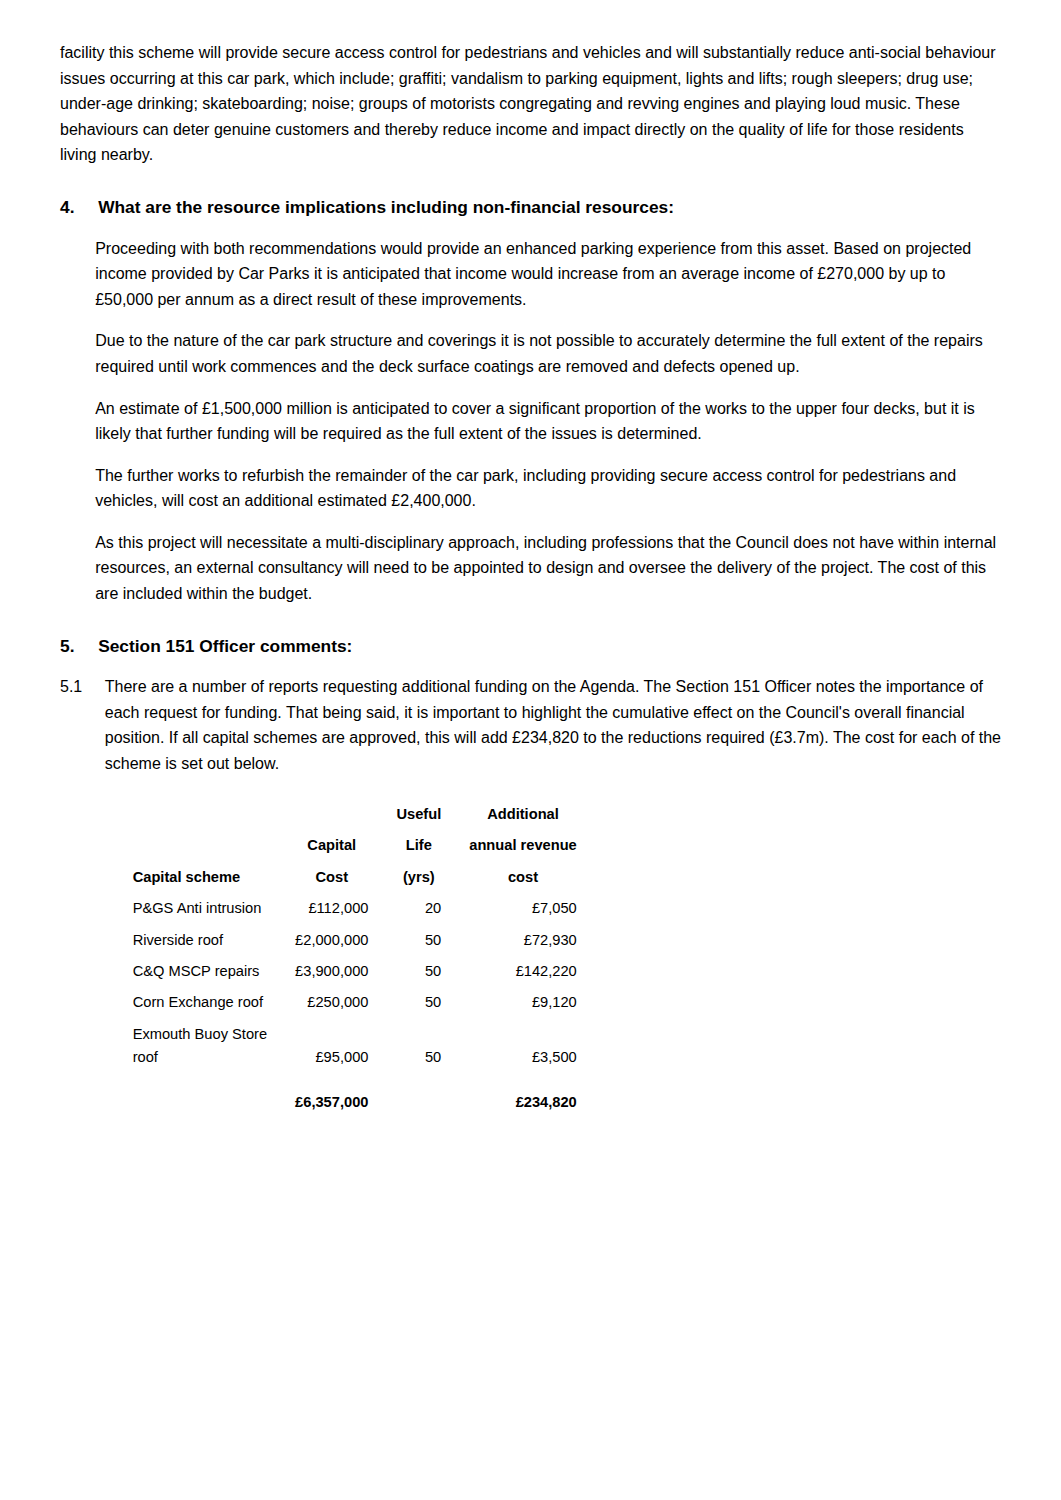facility this scheme will provide secure access control for pedestrians and vehicles and will substantially reduce anti-social behaviour issues occurring at this car park, which include; graffiti; vandalism to parking equipment, lights and lifts; rough sleepers; drug use; under-age drinking; skateboarding; noise; groups of motorists congregating and revving engines and playing loud music. These behaviours can deter genuine customers and thereby reduce income and impact directly on the quality of life for those residents living nearby.
4. What are the resource implications including non-financial resources:
Proceeding with both recommendations would provide an enhanced parking experience from this asset. Based on projected income provided by Car Parks it is anticipated that income would increase from an average income of £270,000 by up to £50,000 per annum as a direct result of these improvements.
Due to the nature of the car park structure and coverings it is not possible to accurately determine the full extent of the repairs required until work commences and the deck surface coatings are removed and defects opened up.
An estimate of £1,500,000 million is anticipated to cover a significant proportion of the works to the upper four decks, but it is likely that further funding will be required as the full extent of the issues is determined.
The further works to refurbish the remainder of the car park, including providing secure access control for pedestrians and vehicles, will cost an additional estimated £2,400,000.
As this project will necessitate a multi-disciplinary approach, including professions that the Council does not have within internal resources, an external consultancy will need to be appointed to design and oversee the delivery of the project. The cost of this are included within the budget.
5. Section 151 Officer comments:
5.1 There are a number of reports requesting additional funding on the Agenda. The Section 151 Officer notes the importance of each request for funding. That being said, it is important to highlight the cumulative effect on the Council's overall financial position. If all capital schemes are approved, this will add £234,820 to the reductions required (£3.7m). The cost for each of the scheme is set out below.
| | | Useful | Additional |
| --- | --- | --- | --- |
| | Capital | Life | annual revenue |
| Capital scheme | Cost | (yrs) | cost |
| P&GS Anti intrusion | £112,000 | 20 | £7,050 |
| Riverside roof | £2,000,000 | 50 | £72,930 |
| C&Q MSCP repairs | £3,900,000 | 50 | £142,220 |
| Corn Exchange roof | £250,000 | 50 | £9,120 |
| Exmouth Buoy Store roof | £95,000 | 50 | £3,500 |
| | £6,357,000 | | £234,820 |